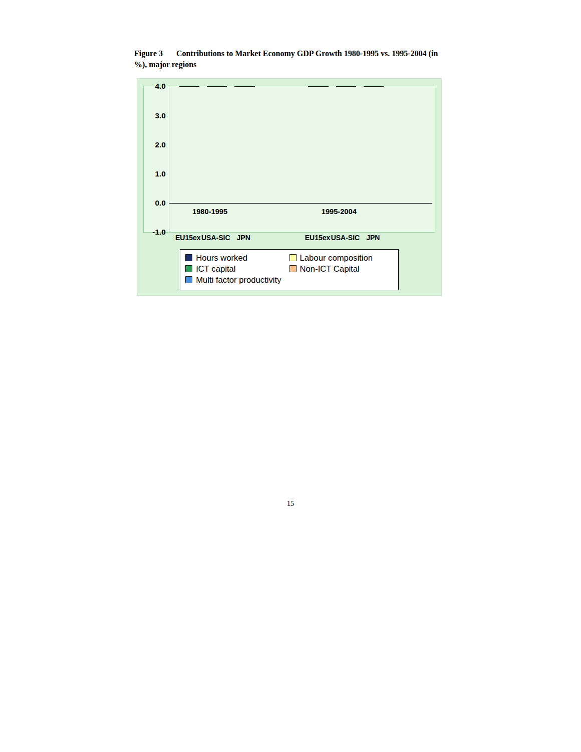Figure 3 Contributions to Market Economy GDP Growth 1980-1995 vs. 1995-2004 (in %), major regions
4.0
3.0
2.0
1.0
0.0
-1.0
1980-1995
1995-2004
EU15ex
USA-SIC
JPN
EU15ex
USA-SIC
JPN
| Hours worked | Labour composition |
| ICT capital | Non-ICT Capital |
| Multi factor productivity |
15